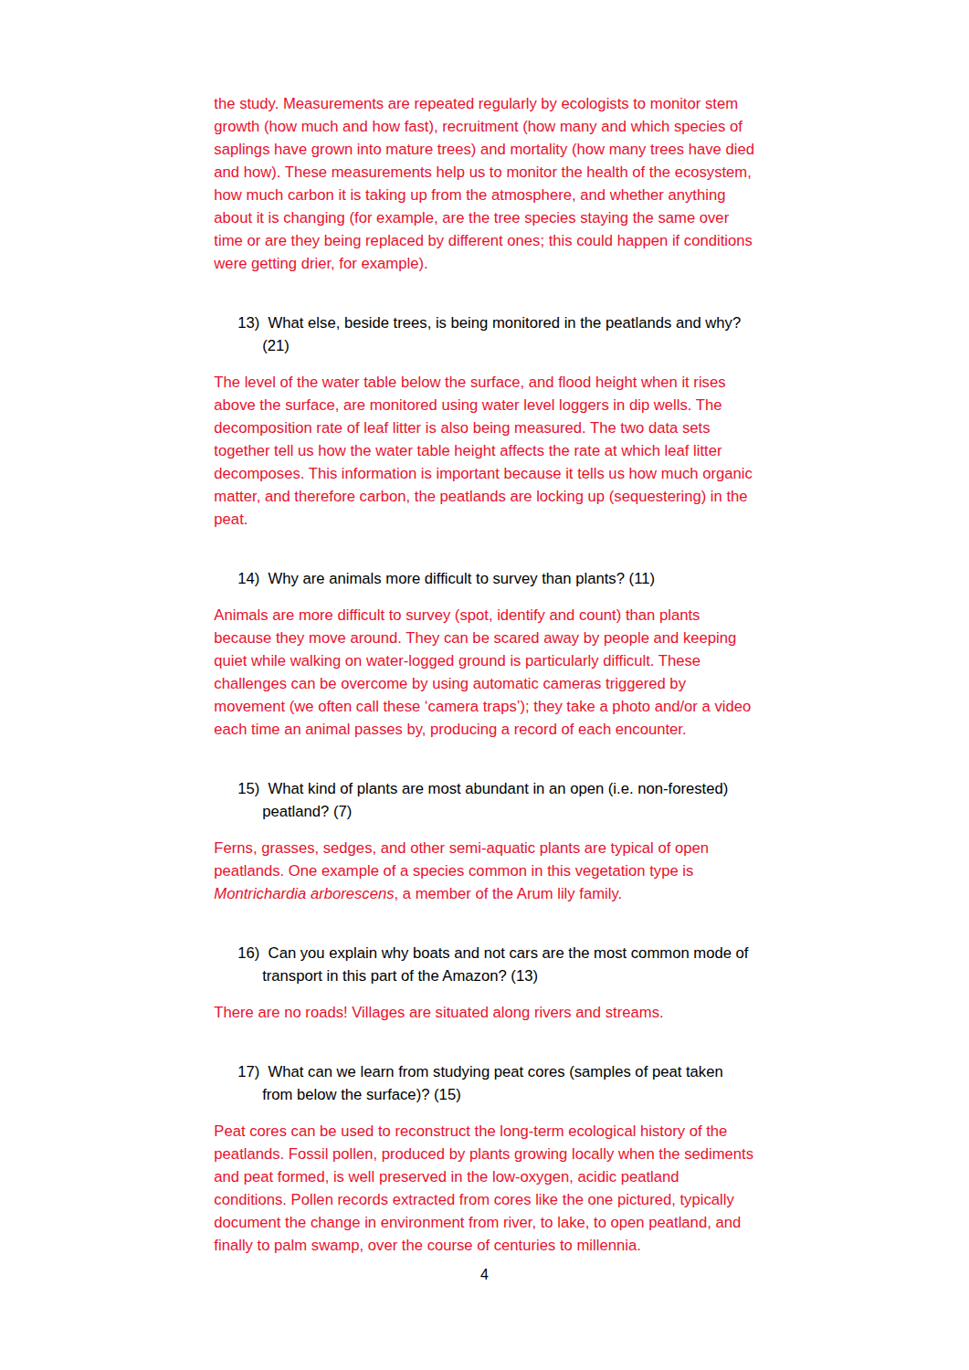the study. Measurements are repeated regularly by ecologists to monitor stem growth (how much and how fast), recruitment (how many and which species of saplings have grown into mature trees) and mortality (how many trees have died and how). These measurements help us to monitor the health of the ecosystem, how much carbon it is taking up from the atmosphere, and whether anything about it is changing (for example, are the tree species staying the same over time or are they being replaced by different ones; this could happen if conditions were getting drier, for example).
13) What else, beside trees, is being monitored in the peatlands and why? (21)
The level of the water table below the surface, and flood height when it rises above the surface, are monitored using water level loggers in dip wells. The decomposition rate of leaf litter is also being measured. The two data sets together tell us how the water table height affects the rate at which leaf litter decomposes. This information is important because it tells us how much organic matter, and therefore carbon, the peatlands are locking up (sequestering) in the peat.
14) Why are animals more difficult to survey than plants? (11)
Animals are more difficult to survey (spot, identify and count) than plants because they move around. They can be scared away by people and keeping quiet while walking on water-logged ground is particularly difficult. These challenges can be overcome by using automatic cameras triggered by movement (we often call these ‘camera traps’); they take a photo and/or a video each time an animal passes by, producing a record of each encounter.
15) What kind of plants are most abundant in an open (i.e. non-forested) peatland? (7)
Ferns, grasses, sedges, and other semi-aquatic plants are typical of open peatlands. One example of a species common in this vegetation type is Montrichardia arborescens, a member of the Arum lily family.
16) Can you explain why boats and not cars are the most common mode of transport in this part of the Amazon? (13)
There are no roads! Villages are situated along rivers and streams.
17) What can we learn from studying peat cores (samples of peat taken from below the surface)? (15)
Peat cores can be used to reconstruct the long-term ecological history of the peatlands. Fossil pollen, produced by plants growing locally when the sediments and peat formed, is well preserved in the low-oxygen, acidic peatland conditions. Pollen records extracted from cores like the one pictured, typically document the change in environment from river, to lake, to open peatland, and finally to palm swamp, over the course of centuries to millennia.
4